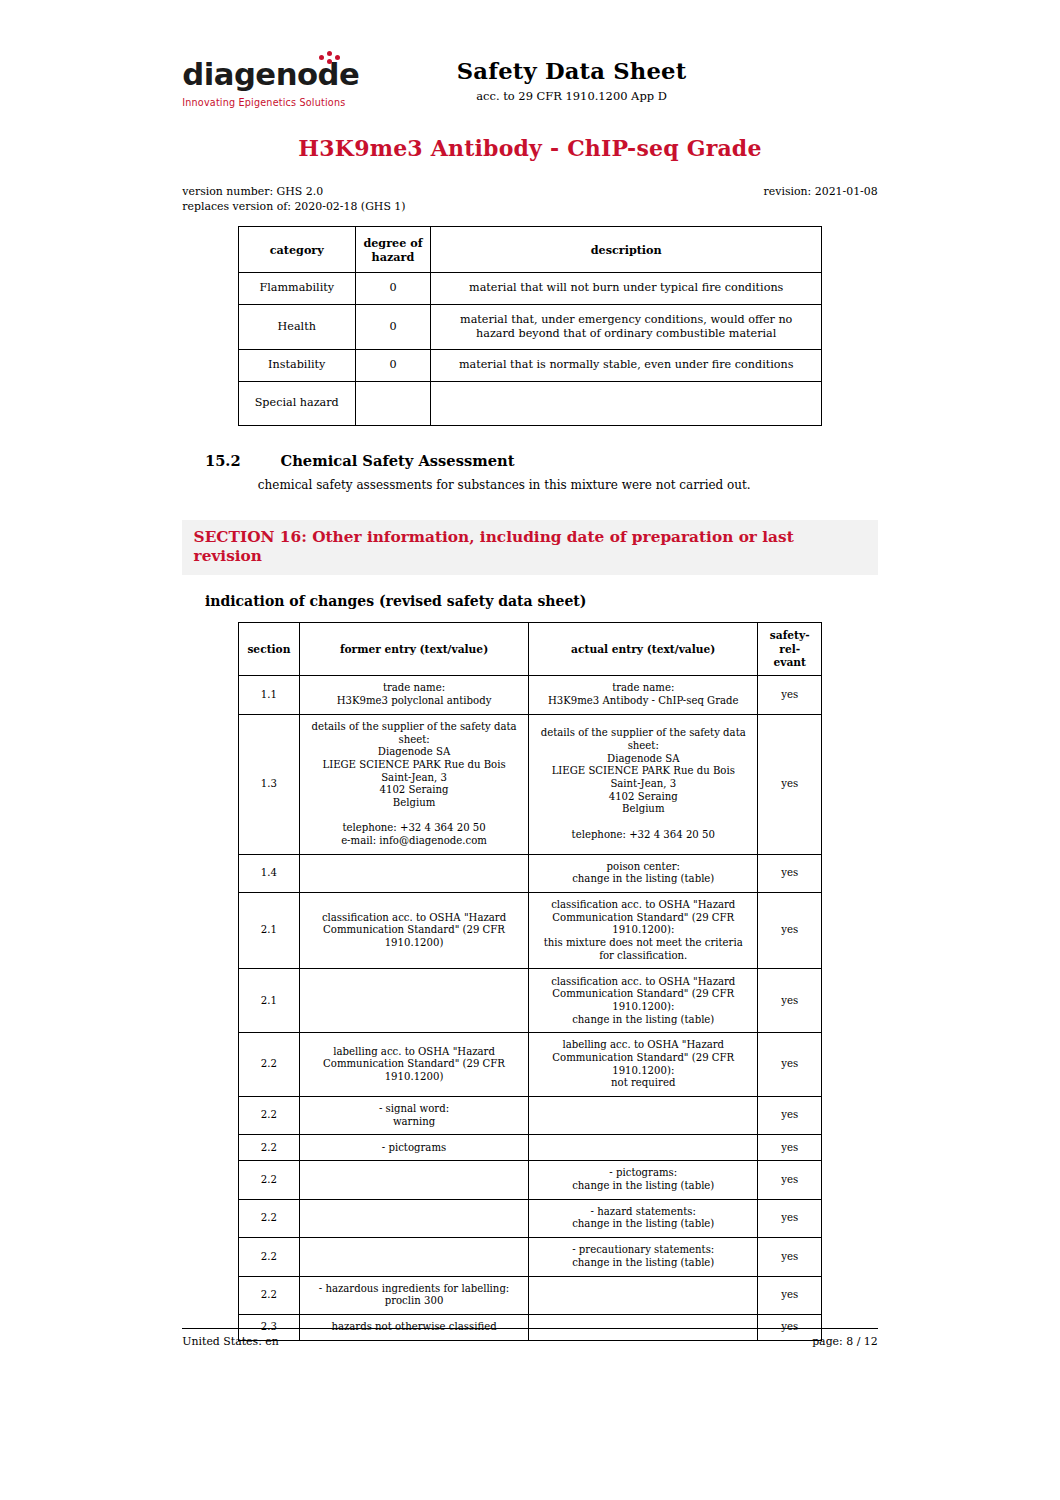diagenode
Innovating Epigenetics Solutions
Safety Data Sheet
acc. to 29 CFR 1910.1200 App D
H3K9me3 Antibody - ChIP-seq Grade
version number: GHS 2.0
replaces version of: 2020-02-18 (GHS 1)
revision: 2021-01-08
| category | degree of hazard | description |
| --- | --- | --- |
| Flammability | 0 | material that will not burn under typical fire conditions |
| Health | 0 | material that, under emergency conditions, would offer no hazard beyond that of ordinary combustible material |
| Instability | 0 | material that is normally stable, even under fire conditions |
| Special hazard | | |
15.2
Chemical Safety Assessment
chemical safety assessments for substances in this mixture were not carried out.
SECTION 16: Other information, including date of preparation or last revision
indication of changes (revised safety data sheet)
| section | former entry (text/value) | actual entry (text/value) | safety-rel- evant |
| --- | --- | --- | --- |
| 1.1 | trade name: H3K9me3 polyclonal antibody | trade name: H3K9me3 Antibody - ChIP-seq Grade | yes |
| 1.3 | details of the supplier of the safety data sheet: Diagenode SA LIEGE SCIENCE PARK Rue du Bois Saint-Jean, 3 4102 Seraing Belgium telephone: +32 4 364 20 50 e-mail: info@diagenode.com | details of the supplier of the safety data sheet: Diagenode SA LIEGE SCIENCE PARK Rue du Bois Saint-Jean, 3 4102 Seraing Belgium telephone: +32 4 364 20 50 | yes |
| 1.4 | | poison center: change in the listing (table) | yes |
| 2.1 | classification acc. to OSHA "Hazard Communication Standard" (29 CFR 1910.1200) | classification acc. to OSHA "Hazard Communication Standard" (29 CFR 1910.1200): this mixture does not meet the criteria for classification. | yes |
| 2.1 | | classification acc. to OSHA "Hazard Communication Standard" (29 CFR 1910.1200): change in the listing (table) | yes |
| 2.2 | labelling acc. to OSHA "Hazard Communication Standard" (29 CFR 1910.1200) | labelling acc. to OSHA "Hazard Communication Standard" (29 CFR 1910.1200): not required | yes |
| 2.2 | - signal word: warning | | yes |
| 2.2 | - pictograms | | yes |
| 2.2 | | - pictograms: change in the listing (table) | yes |
| 2.2 | | - hazard statements: change in the listing (table) | yes |
| 2.2 | | - precautionary statements: change in the listing (table) | yes |
| 2.2 | - hazardous ingredients for labelling: proclin 300 | | yes |
| 2.3 | hazards not otherwise classified | | yes |
United States: en
page: 8 / 12